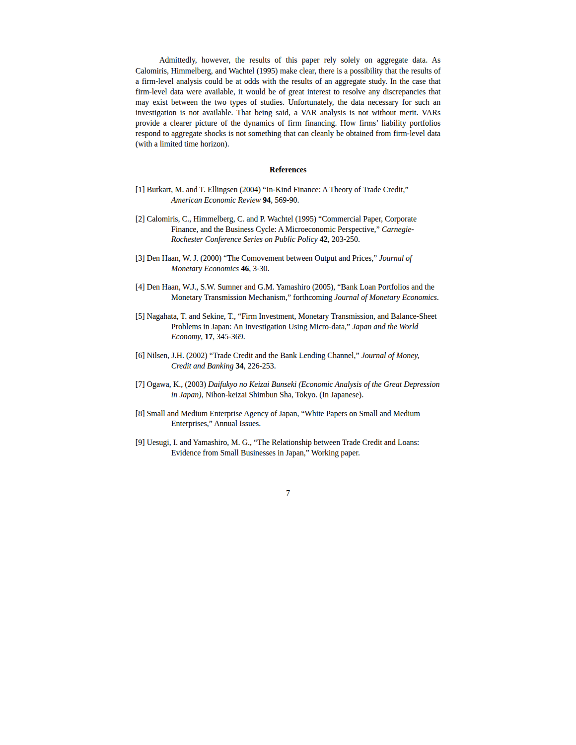Admittedly, however, the results of this paper rely solely on aggregate data. As Calomiris, Himmelberg, and Wachtel (1995) make clear, there is a possibility that the results of a firm-level analysis could be at odds with the results of an aggregate study. In the case that firm-level data were available, it would be of great interest to resolve any discrepancies that may exist between the two types of studies. Unfortunately, the data necessary for such an investigation is not available. That being said, a VAR analysis is not without merit. VARs provide a clearer picture of the dynamics of firm financing. How firms’ liability portfolios respond to aggregate shocks is not something that can cleanly be obtained from firm-level data (with a limited time horizon).
References
[1] Burkart, M. and T. Ellingsen (2004) “In-Kind Finance: A Theory of Trade Credit,” American Economic Review 94, 569-90.
[2] Calomiris, C., Himmelberg, C. and P. Wachtel (1995) “Commercial Paper, Corporate Finance, and the Business Cycle: A Microeconomic Perspective,” Carnegie-Rochester Conference Series on Public Policy 42, 203-250.
[3] Den Haan, W. J. (2000) “The Comovement between Output and Prices,” Journal of Monetary Economics 46, 3-30.
[4] Den Haan, W.J., S.W. Sumner and G.M. Yamashiro (2005), “Bank Loan Portfolios and the Monetary Transmission Mechanism,” forthcoming Journal of Monetary Economics.
[5] Nagahata, T. and Sekine, T., “Firm Investment, Monetary Transmission, and Balance-Sheet Problems in Japan: An Investigation Using Micro-data,” Japan and the World Economy, 17, 345-369.
[6] Nilsen, J.H. (2002) “Trade Credit and the Bank Lending Channel,” Journal of Money, Credit and Banking 34, 226-253.
[7] Ogawa, K., (2003) Daifukyo no Keizai Bunseki (Economic Analysis of the Great Depression in Japan), Nihon-keizai Shimbun Sha, Tokyo. (In Japanese).
[8] Small and Medium Enterprise Agency of Japan, “White Papers on Small and Medium Enterprises,” Annual Issues.
[9] Uesugi, I. and Yamashiro, M. G., “The Relationship between Trade Credit and Loans: Evidence from Small Businesses in Japan,” Working paper.
7